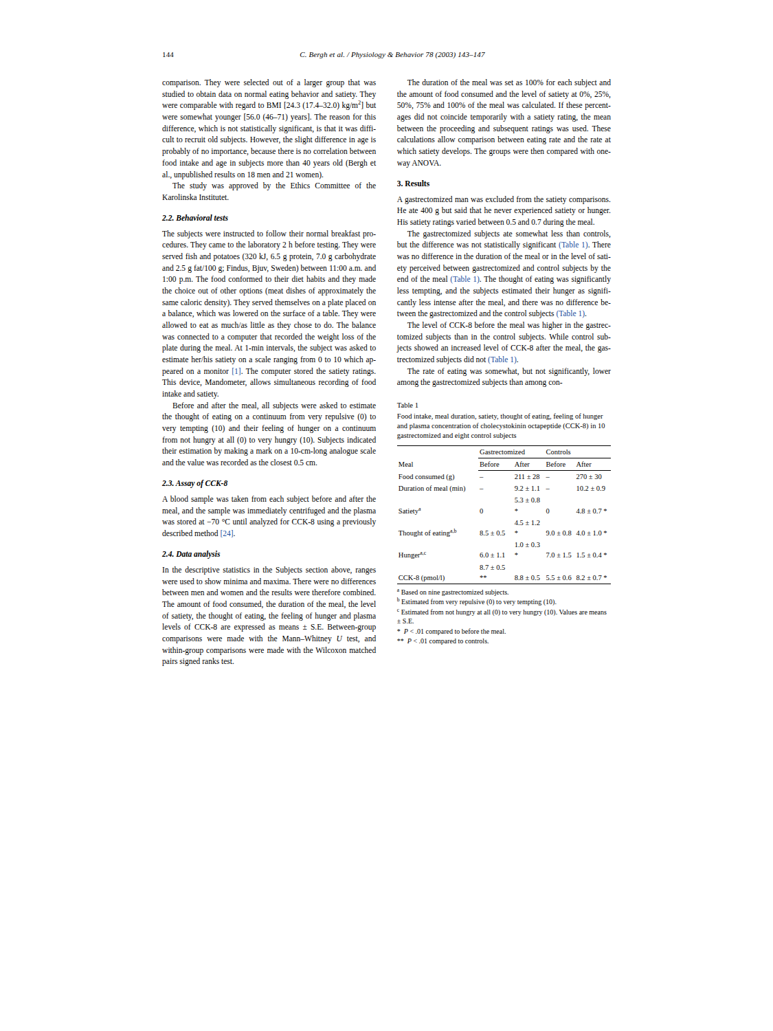144 C. Bergh et al. / Physiology & Behavior 78 (2003) 143–147
comparison. They were selected out of a larger group that was studied to obtain data on normal eating behavior and satiety. They were comparable with regard to BMI [24.3 (17.4–32.0) kg/m2] but were somewhat younger [56.0 (46–71) years]. The reason for this difference, which is not statistically significant, is that it was difficult to recruit old subjects. However, the slight difference in age is probably of no importance, because there is no correlation between food intake and age in subjects more than 40 years old (Bergh et al., unpublished results on 18 men and 21 women).
The study was approved by the Ethics Committee of the Karolinska Institutet.
2.2. Behavioral tests
The subjects were instructed to follow their normal breakfast procedures. They came to the laboratory 2 h before testing. They were served fish and potatoes (320 kJ, 6.5 g protein, 7.0 g carbohydrate and 2.5 g fat/100 g; Findus, Bjuv, Sweden) between 11:00 a.m. and 1:00 p.m. The food conformed to their diet habits and they made the choice out of other options (meat dishes of approximately the same caloric density). They served themselves on a plate placed on a balance, which was lowered on the surface of a table. They were allowed to eat as much/as little as they chose to do. The balance was connected to a computer that recorded the weight loss of the plate during the meal. At 1-min intervals, the subject was asked to estimate her/his satiety on a scale ranging from 0 to 10 which appeared on a monitor [1]. The computer stored the satiety ratings. This device, Mandometer, allows simultaneous recording of food intake and satiety.
Before and after the meal, all subjects were asked to estimate the thought of eating on a continuum from very repulsive (0) to very tempting (10) and their feeling of hunger on a continuum from not hungry at all (0) to very hungry (10). Subjects indicated their estimation by making a mark on a 10-cm-long analogue scale and the value was recorded as the closest 0.5 cm.
2.3. Assay of CCK-8
A blood sample was taken from each subject before and after the meal, and the sample was immediately centrifuged and the plasma was stored at −70 °C until analyzed for CCK-8 using a previously described method [24].
2.4. Data analysis
In the descriptive statistics in the Subjects section above, ranges were used to show minima and maxima. There were no differences between men and women and the results were therefore combined. The amount of food consumed, the duration of the meal, the level of satiety, the thought of eating, the feeling of hunger and plasma levels of CCK-8 are expressed as means ± S.E. Between-group comparisons were made with the Mann–Whitney U test, and within-group comparisons were made with the Wilcoxon matched pairs signed ranks test.
The duration of the meal was set as 100% for each subject and the amount of food consumed and the level of satiety at 0%, 25%, 50%, 75% and 100% of the meal was calculated. If these percentages did not coincide temporarily with a satiety rating, the mean between the proceeding and subsequent ratings was used. These calculations allow comparison between eating rate and the rate at which satiety develops. The groups were then compared with one-way ANOVA.
3. Results
A gastrectomized man was excluded from the satiety comparisons. He ate 400 g but said that he never experienced satiety or hunger. His satiety ratings varied between 0.5 and 0.7 during the meal.
The gastrectomized subjects ate somewhat less than controls, but the difference was not statistically significant (Table 1). There was no difference in the duration of the meal or in the level of satiety perceived between gastrectomized and control subjects by the end of the meal (Table 1). The thought of eating was significantly less tempting, and the subjects estimated their hunger as significantly less intense after the meal, and there was no difference between the gastrectomized and the control subjects (Table 1).
The level of CCK-8 before the meal was higher in the gastrectomized subjects than in the control subjects. While control subjects showed an increased level of CCK-8 after the meal, the gastrectomized subjects did not (Table 1).
The rate of eating was somewhat, but not significantly, lower among the gastrectomized subjects than among con-
Table 1
Food intake, meal duration, satiety, thought of eating, feeling of hunger and plasma concentration of cholecystokinin octapeptide (CCK-8) in 10 gastrectomized and eight control subjects
| Meal | Gastrectomized | Controls |
| --- | --- | --- |
| Before | After | Before | After |
| Food consumed (g) | – | 211 ± 28 | – | 270 ± 30 |
| Duration of meal (min) | – | 9.2 ± 1.1 | – | 10.2 ± 0.9 |
| Satiety a | 0 | 5.3 ± 0.8 * | 0 | 4.8 ± 0.7 * |
| Thought of eating a,b | 8.5 ± 0.5 | 4.5 ± 1.2 * | 9.0 ± 0.8 | 4.0 ± 1.0 * |
| Hunger a,c | 6.0 ± 1.1 | 1.0 ± 0.3 * | 7.0 ± 1.5 | 1.5 ± 0.4 * |
| CCK-8 (pmol/l) | 8.7 ± 0.5 ** | 8.8 ± 0.5 | 5.5 ± 0.6 | 8.2 ± 0.7 * |
a Based on nine gastrectomized subjects.
b Estimated from very repulsive (0) to very tempting (10).
c Estimated from not hungry at all (0) to very hungry (10). Values are means ± S.E.
* P < .01 compared to before the meal.
** P < .01 compared to controls.